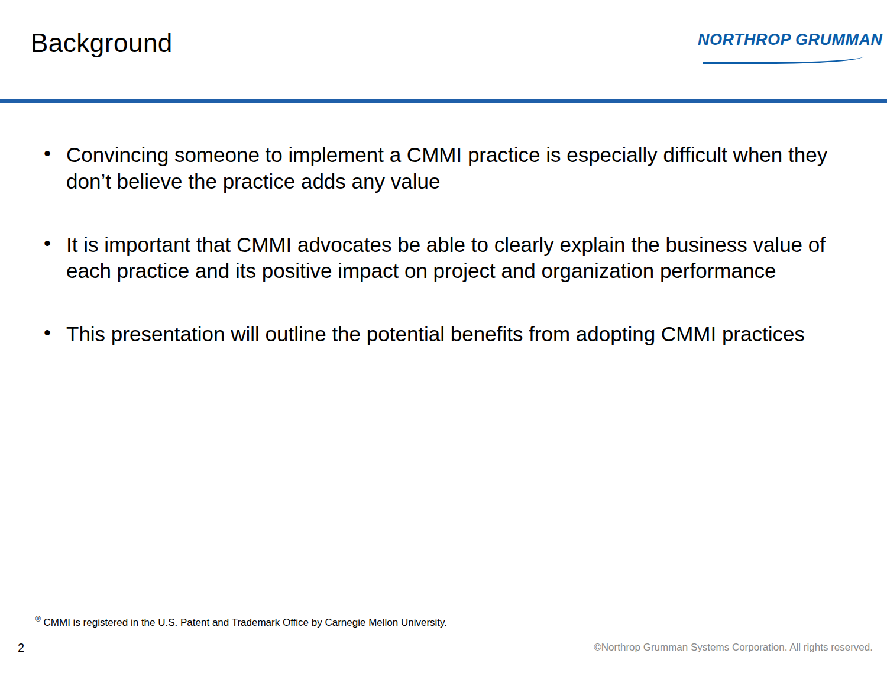Background
NORTHROP GRUMMAN
Convincing someone to implement a CMMI practice is especially difficult when they don’t believe the practice adds any value
It is important that CMMI advocates be able to clearly explain the business value of each practice and its positive impact on project and organization performance
This presentation will outline the potential benefits from adopting CMMI practices
® CMMI is registered in the U.S. Patent and Trademark Office by Carnegie Mellon University.
2
©Northrop Grumman Systems Corporation. All rights reserved.